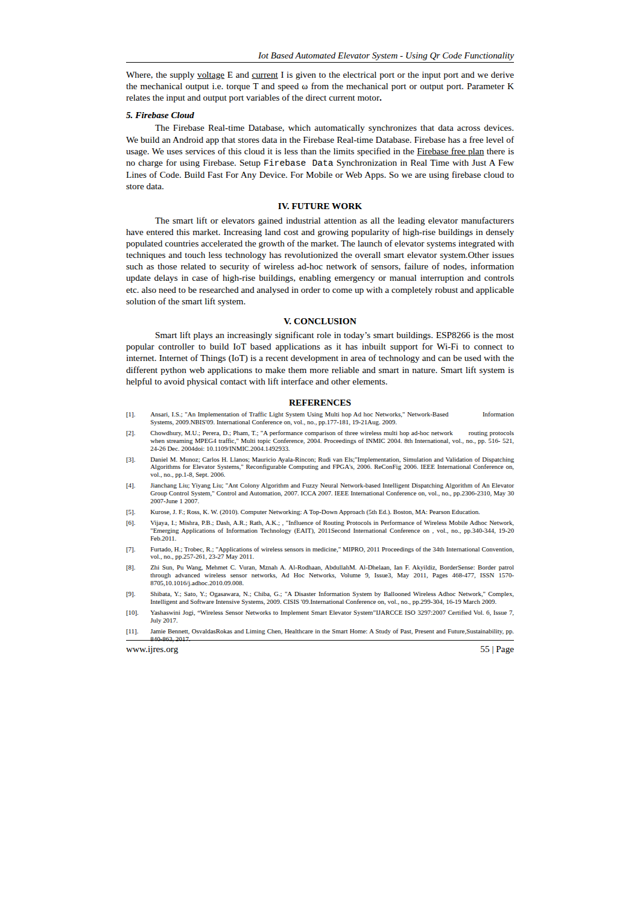Iot Based Automated Elevator System - Using Qr Code Functionality
Where, the supply voltage E and current I is given to the electrical port or the input port and we derive the mechanical output i.e. torque T and speed ω from the mechanical port or output port. Parameter K relates the input and output port variables of the direct current motor.
5. Firebase Cloud
The Firebase Real-time Database, which automatically synchronizes that data across devices. We build an Android app that stores data in the Firebase Real-time Database. Firebase has a free level of usage. We uses services of this cloud it is less than the limits specified in the Firebase free plan there is no charge for using Firebase. Setup Firebase Data Synchronization in Real Time with Just A Few Lines of Code. Build Fast For Any Device. For Mobile or Web Apps. So we are using firebase cloud to store data.
IV. Future Work
The smart lift or elevators gained industrial attention as all the leading elevator manufacturers have entered this market. Increasing land cost and growing popularity of high-rise buildings in densely populated countries accelerated the growth of the market. The launch of elevator systems integrated with techniques and touch less technology has revolutionized the overall smart elevator system.Other issues such as those related to security of wireless ad-hoc network of sensors, failure of nodes, information update delays in case of high-rise buildings, enabling emergency or manual interruption and controls etc. also need to be researched and analysed in order to come up with a completely robust and applicable solution of the smart lift system.
V. Conclusion
Smart lift plays an increasingly significant role in today’s smart buildings. ESP8266 is the most popular controller to build IoT based applications as it has inbuilt support for Wi-Fi to connect to internet. Internet of Things (IoT) is a recent development in area of technology and can be used with the different python web applications to make them more reliable and smart in nature. Smart lift system is helpful to avoid physical contact with lift interface and other elements.
REFERENCES
| [1]. | Ansari, I.S.; "An Implementation of Traffic Light System Using Multi hop Ad hoc Networks," Network-Based Information Systems, 2009.NBIS'09. International Conference on, vol., no., pp.177-181, 19-21Aug. 2009. |
| [2]. | Chowdhury, M.U.; Perera, D.; Pham, T.; "A performance comparison of three wireless multi hop ad-hoc network routing protocols when streaming MPEG4 traffic," Multi topic Conference, 2004. Proceedings of INMIC 2004. 8th International, vol., no., pp. 516- 521, 24-26 Dec. 2004doi: 10.1109/INMIC.2004.1492933. |
| [3]. | Daniel M. Munoz; Carlos H. Llanos; Mauricio Ayala-Rincon; Rudi van Els;"Implementation, Simulation and Validation of Dispatching Algorithms for Elevator Systems," Reconfigurable Computing and FPGA's, 2006. ReConFig 2006. IEEE International Conference on, vol., no., pp.1-8, Sept. 2006. |
| [4]. | Jianchang Liu; Yiyang Liu; "Ant Colony Algorithm and Fuzzy Neural Network-based Intelligent Dispatching Algorithm of An Elevator Group Control System," Control and Automation, 2007. ICCA 2007. IEEE International Conference on, vol., no., pp.2306-2310, May 30 2007-June 1 2007. |
| [5]. | Kurose, J. F.; Ross, K. W. (2010). Computer Networking: A Top-Down Approach (5th Ed.). Boston, MA: Pearson Education. |
| [6]. | Vijaya, I.; Mishra, P.B.; Dash, A.R.; Rath, A.K.; , "Influence of Routing Protocols in Performance of Wireless Mobile Adhoc Network, "Emerging Applications of Information Technology (EAIT), 2011Second International Conference on , vol., no., pp.340-344, 19-20 Feb.2011. |
| [7]. | Furtado, H.; Trobec, R.; "Applications of wireless sensors in medicine," MIPRO, 2011 Proceedings of the 34th International Convention, vol., no., pp.257-261, 23-27 May 2011. |
| [8]. | Zhi Sun, Pu Wang, Mehmet C. Vuran, Mznah A. Al-Rodhaan, AbdullahM. Al-Dhelaan, Ian F. Akyildiz, BorderSense: Border patrol through advanced wireless sensor networks, Ad Hoc Networks, Volume 9, Issue3, May 2011, Pages 468-477, ISSN 1570-8705,10.1016/j.adhoc.2010.09.008. |
| [9]. | Shibata, Y.; Sato, Y.; Ogasawara, N.; Chiba, G.; "A Disaster Information System by Ballooned Wireless Adhoc Network," Complex, Intelligent and Software Intensive Systems, 2009. CISIS '09.International Conference on, vol., no., pp.299-304, 16-19 March 2009. |
| [10]. | Yashaswini Jogi, “Wireless Sensor Networks to Implement Smart Elevator System”IJARCCE ISO 3297:2007 Certified Vol. 6, Issue 7, July 2017. |
| [11]. | Jamie Bennett, OsvaldasRokas and Liming Chen, Healthcare in the Smart Home: A Study of Past, Present and Future,Sustainability, pp. 840-863, 2017. |
www.ijres.org 55 | Page